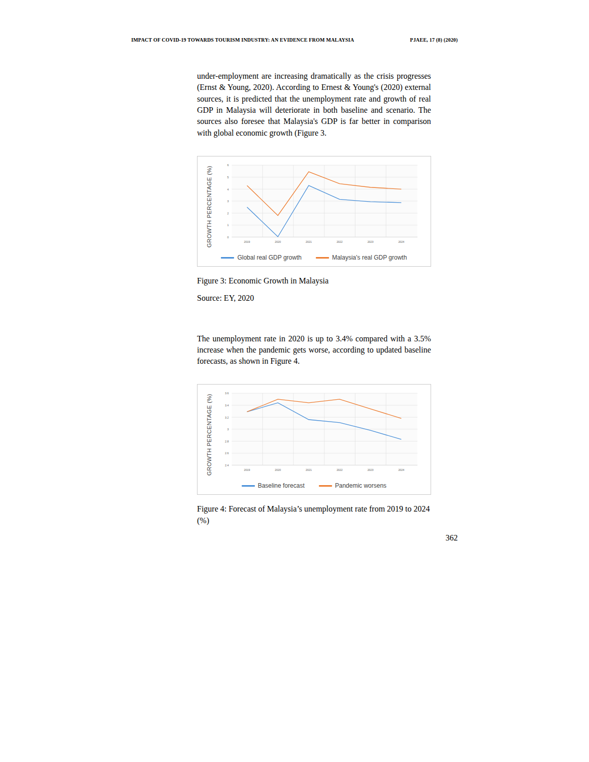Impact of Covid-19 Towards Tourism Industry: An Evidence from Malaysia
PJAEE, 17 (8) (2020)
under-employment are increasing dramatically as the crisis progresses (Ernst & Young, 2020). According to Ernest & Young's (2020) external sources, it is predicted that the unemployment rate and growth of real GDP in Malaysia will deteriorate in both baseline and scenario. The sources also foresee that Malaysia's GDP is far better in comparison with global economic growth (Figure 3.
GROWTH PERCENTAGE (%)
6 5 4 3 2 1 0 2019 2020 2021 2022 2023 2024
Global real GDP growth Malaysia's real GDP growth
Figure 3: Economic Growth in Malaysia
Source: EY, 2020
The unemployment rate in 2020 is up to 3.4% compared with a 3.5% increase when the pandemic gets worse, according to updated baseline forecasts, as shown in Figure 4.
GROWTH PERCENTAGE (%)
3.6 3.4 3.2 3 2.8 2.6 2.4 2019 2020 2021 2022 2023 2024
Baseline forecast Pandemic worsens
Figure 4: Forecast of Malaysia’s unemployment rate from 2019 to 2024 (%)
362